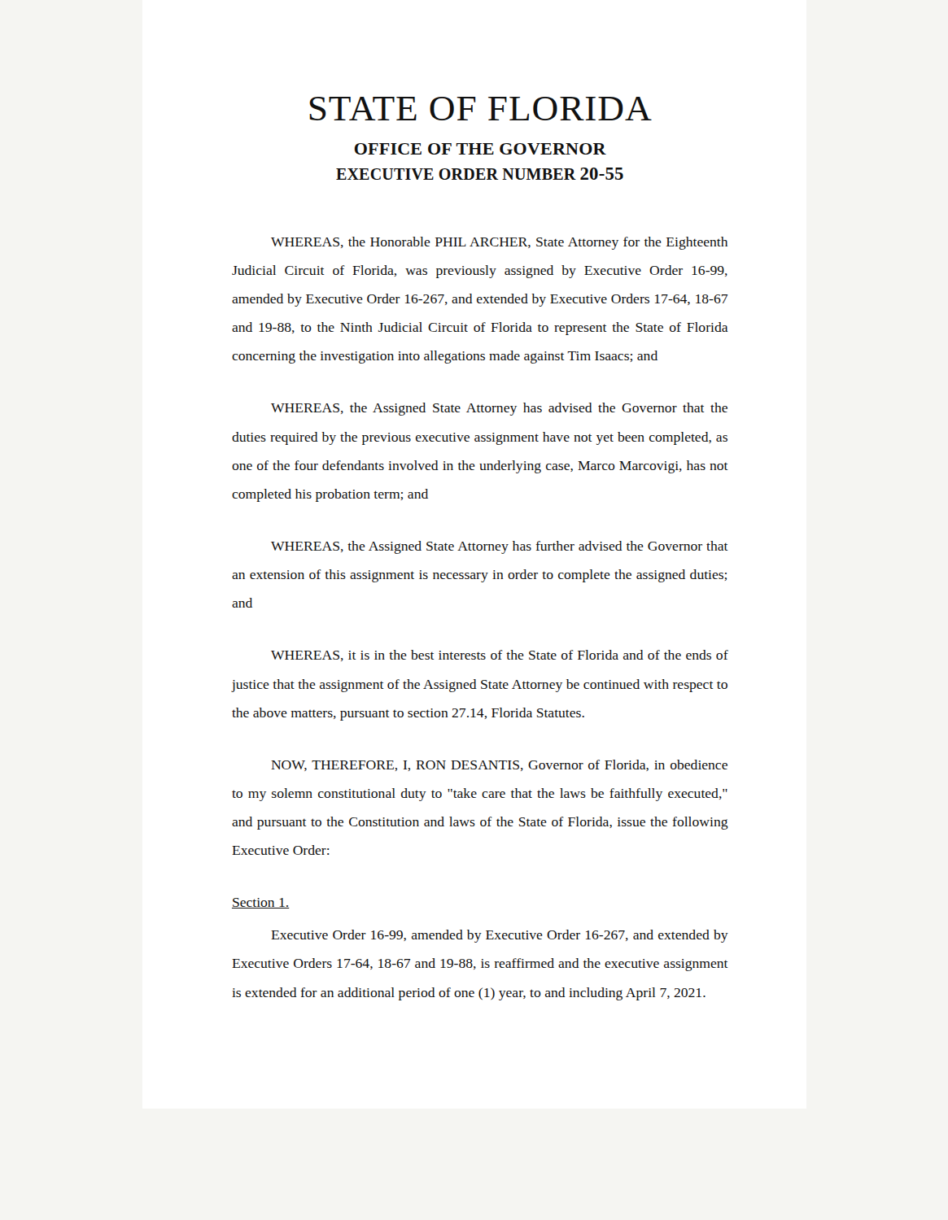STATE OF FLORIDA
OFFICE OF THE GOVERNOR
EXECUTIVE ORDER NUMBER 20-55
WHEREAS, the Honorable PHIL ARCHER, State Attorney for the Eighteenth Judicial Circuit of Florida, was previously assigned by Executive Order 16-99, amended by Executive Order 16-267, and extended by Executive Orders 17-64, 18-67 and 19-88, to the Ninth Judicial Circuit of Florida to represent the State of Florida concerning the investigation into allegations made against Tim Isaacs; and
WHEREAS, the Assigned State Attorney has advised the Governor that the duties required by the previous executive assignment have not yet been completed, as one of the four defendants involved in the underlying case, Marco Marcovigi, has not completed his probation term; and
WHEREAS, the Assigned State Attorney has further advised the Governor that an extension of this assignment is necessary in order to complete the assigned duties; and
WHEREAS, it is in the best interests of the State of Florida and of the ends of justice that the assignment of the Assigned State Attorney be continued with respect to the above matters, pursuant to section 27.14, Florida Statutes.
NOW, THEREFORE, I, RON DESANTIS, Governor of Florida, in obedience to my solemn constitutional duty to "take care that the laws be faithfully executed," and pursuant to the Constitution and laws of the State of Florida, issue the following Executive Order:
Section 1.
Executive Order 16-99, amended by Executive Order 16-267, and extended by Executive Orders 17-64, 18-67 and 19-88, is reaffirmed and the executive assignment is extended for an additional period of one (1) year, to and including April 7, 2021.